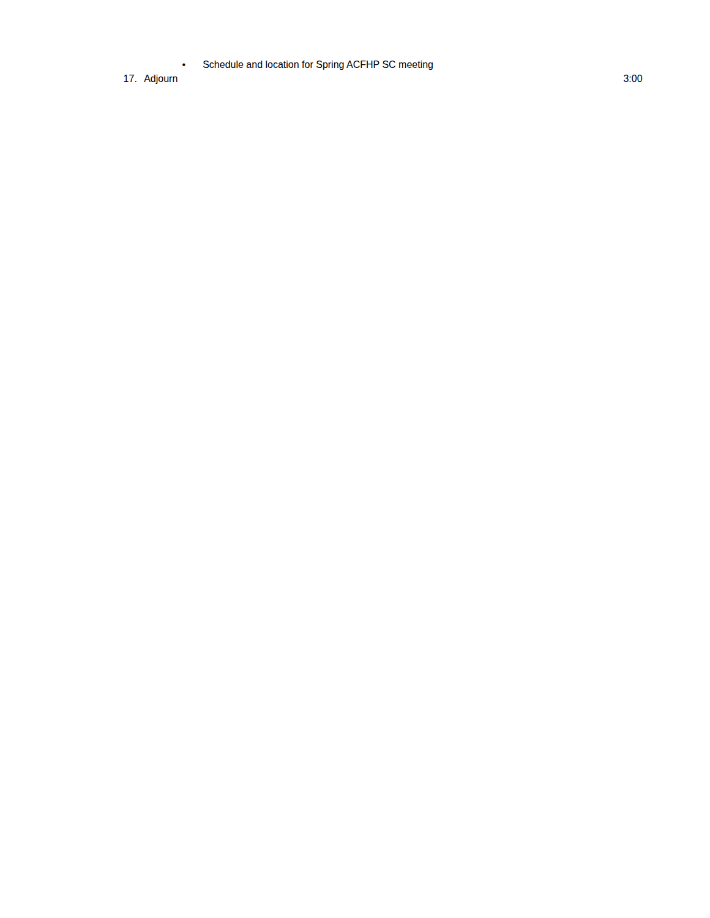•Schedule and location for Spring ACFHP SC meeting
17. Adjourn 3:00